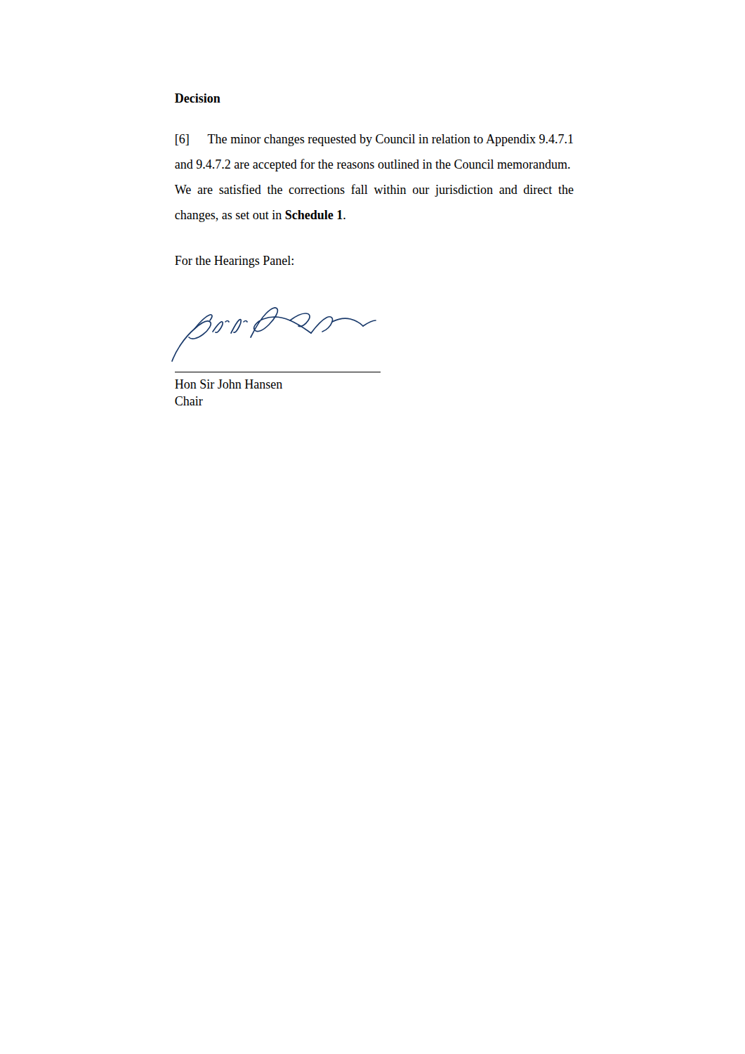Decision
[6] The minor changes requested by Council in relation to Appendix 9.4.7.1 and 9.4.7.2 are accepted for the reasons outlined in the Council memorandum. We are satisfied the corrections fall within our jurisdiction and direct the changes, as set out in Schedule 1.
For the Hearings Panel:
Hon Sir John Hansen
Chair